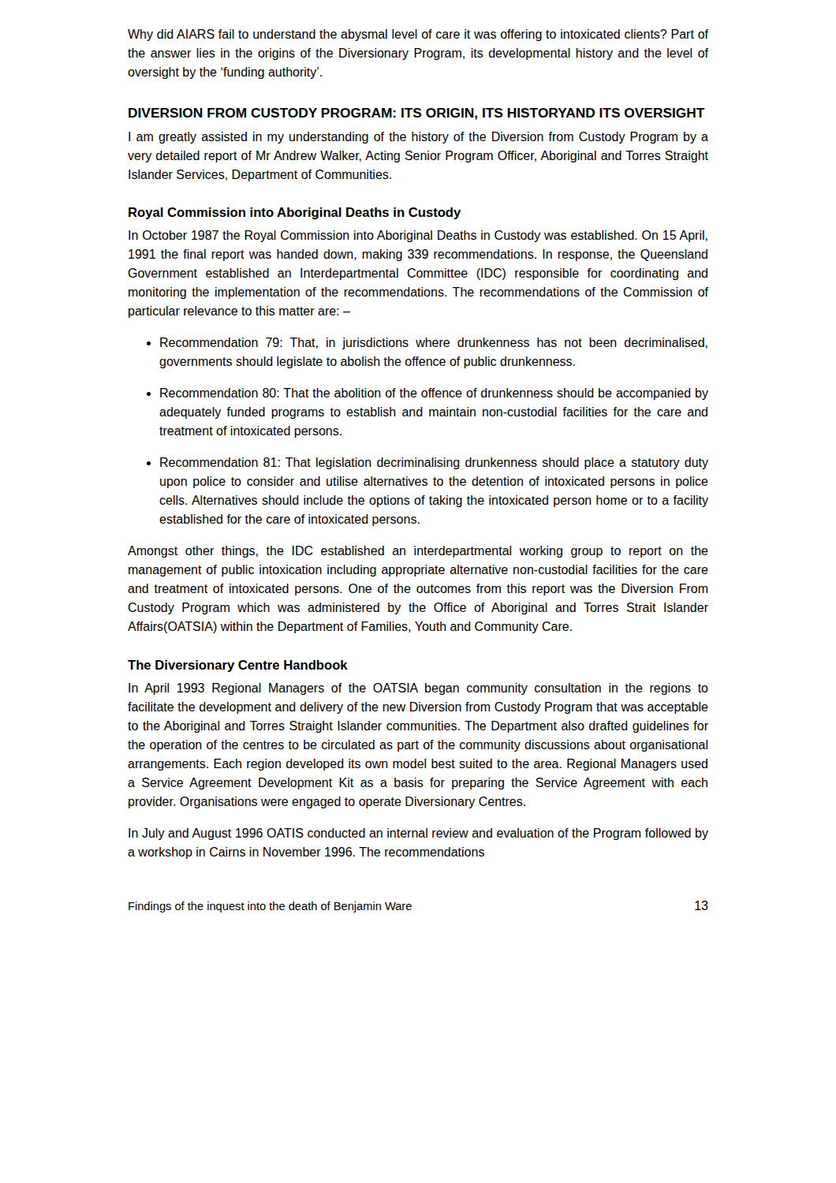Why did AIARS fail to understand the abysmal level of care it was offering to intoxicated clients? Part of the answer lies in the origins of the Diversionary Program, its developmental history and the level of oversight by the ‘funding authority’.
DIVERSION FROM CUSTODY PROGRAM: ITS ORIGIN, ITS HISTORYAND ITS OVERSIGHT
I am greatly assisted in my understanding of the history of the Diversion from Custody Program by a very detailed report of Mr Andrew Walker, Acting Senior Program Officer, Aboriginal and Torres Straight Islander Services, Department of Communities.
Royal Commission into Aboriginal Deaths in Custody
In October 1987 the Royal Commission into Aboriginal Deaths in Custody was established. On 15 April, 1991 the final report was handed down, making 339 recommendations. In response, the Queensland Government established an Interdepartmental Committee (IDC) responsible for coordinating and monitoring the implementation of the recommendations. The recommendations of the Commission of particular relevance to this matter are: –
Recommendation 79: That, in jurisdictions where drunkenness has not been decriminalised, governments should legislate to abolish the offence of public drunkenness.
Recommendation 80: That the abolition of the offence of drunkenness should be accompanied by adequately funded programs to establish and maintain non-custodial facilities for the care and treatment of intoxicated persons.
Recommendation 81: That legislation decriminalising drunkenness should place a statutory duty upon police to consider and utilise alternatives to the detention of intoxicated persons in police cells. Alternatives should include the options of taking the intoxicated person home or to a facility established for the care of intoxicated persons.
Amongst other things, the IDC established an interdepartmental working group to report on the management of public intoxication including appropriate alternative non-custodial facilities for the care and treatment of intoxicated persons. One of the outcomes from this report was the Diversion From Custody Program which was administered by the Office of Aboriginal and Torres Strait Islander Affairs(OATSIA) within the Department of Families, Youth and Community Care.
The Diversionary Centre Handbook
In April 1993 Regional Managers of the OATSIA began community consultation in the regions to facilitate the development and delivery of the new Diversion from Custody Program that was acceptable to the Aboriginal and Torres Straight Islander communities. The Department also drafted guidelines for the operation of the centres to be circulated as part of the community discussions about organisational arrangements. Each region developed its own model best suited to the area. Regional Managers used a Service Agreement Development Kit as a basis for preparing the Service Agreement with each provider. Organisations were engaged to operate Diversionary Centres.
In July and August 1996 OATIS conducted an internal review and evaluation of the Program followed by a workshop in Cairns in November 1996. The recommendations
Findings of the inquest into the death of Benjamin Ware 13